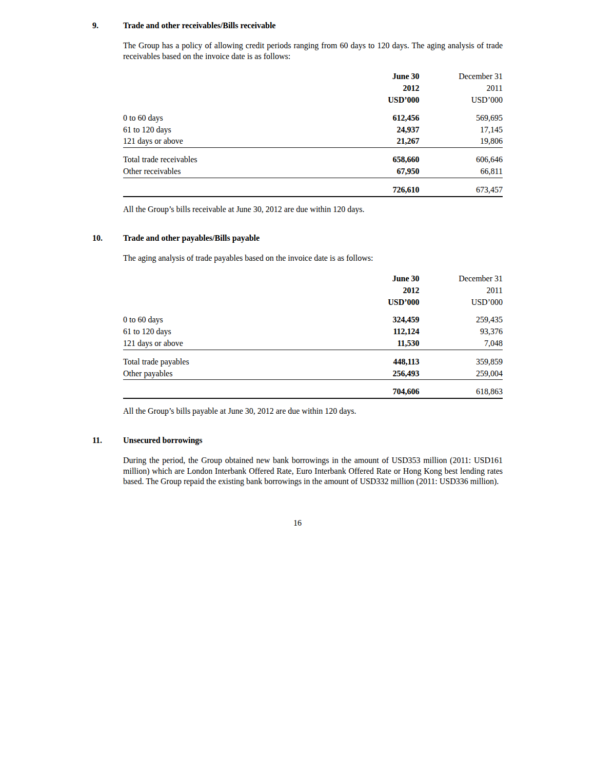9.
Trade and other receivables/Bills receivable
The Group has a policy of allowing credit periods ranging from 60 days to 120 days. The aging analysis of trade receivables based on the invoice date is as follows:
| | June 30 | December 31 |
| | 2012 | 2011 |
| | USD’000 | USD’000 |
| 0 to 60 days | 612,456 | 569,695 |
| 61 to 120 days | 24,937 | 17,145 |
| 121 days or above | 21,267 | 19,806 |
| Total trade receivables | 658,660 | 606,646 |
| Other receivables | 67,950 | 66,811 |
| | 726,610 | 673,457 |
All the Group’s bills receivable at June 30, 2012 are due within 120 days.
10.
Trade and other payables/Bills payable
The aging analysis of trade payables based on the invoice date is as follows:
| | June 30 | December 31 |
| | 2012 | 2011 |
| | USD’000 | USD’000 |
| 0 to 60 days | 324,459 | 259,435 |
| 61 to 120 days | 112,124 | 93,376 |
| 121 days or above | 11,530 | 7,048 |
| Total trade payables | 448,113 | 359,859 |
| Other payables | 256,493 | 259,004 |
| | 704,606 | 618,863 |
All the Group’s bills payable at June 30, 2012 are due within 120 days.
11.
Unsecured borrowings
During the period, the Group obtained new bank borrowings in the amount of USD353 million (2011: USD161 million) which are London Interbank Offered Rate, Euro Interbank Offered Rate or Hong Kong best lending rates based. The Group repaid the existing bank borrowings in the amount of USD332 million (2011: USD336 million).
16